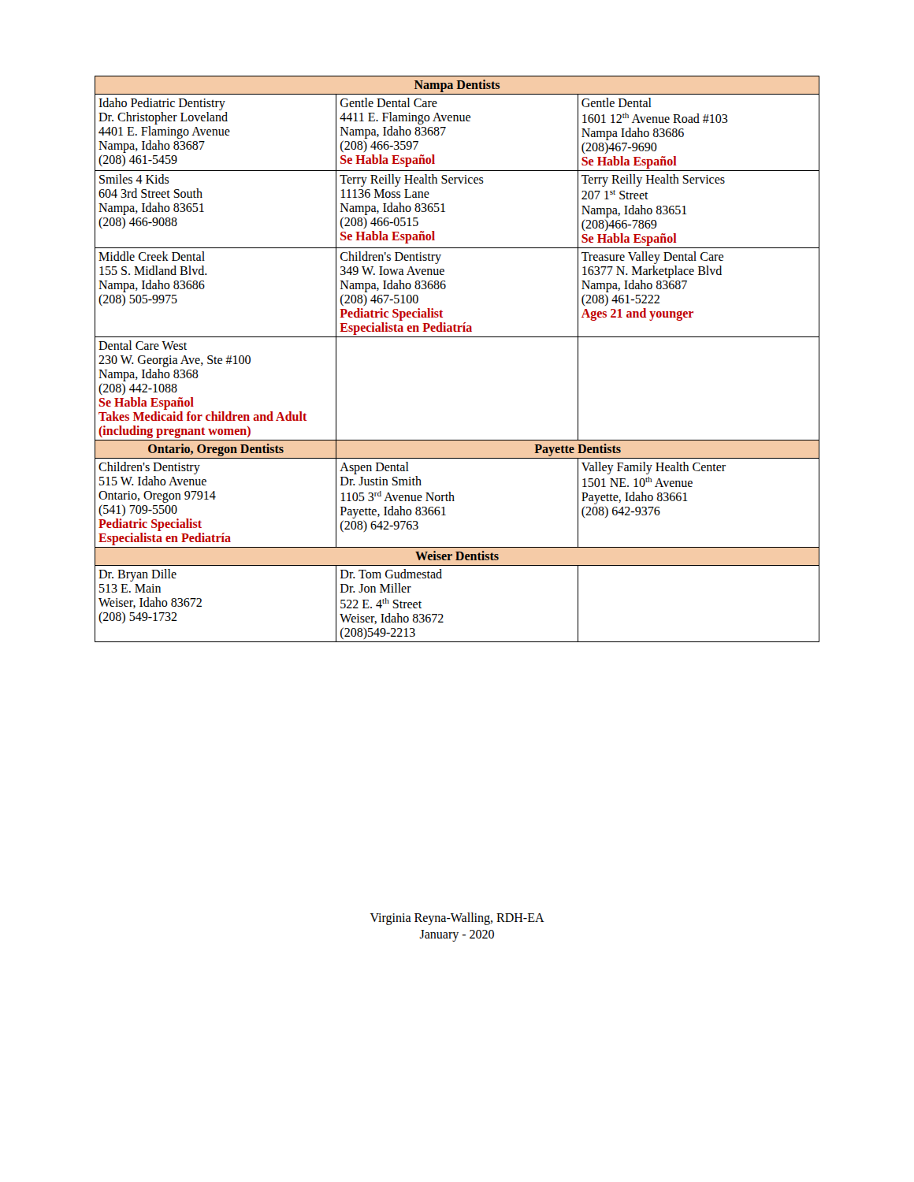| Nampa Dentists |
| Idaho Pediatric Dentistry Dr. Christopher Loveland 4401 E. Flamingo Avenue Nampa, Idaho 83687 (208) 461-5459 | Gentle Dental Care 4411 E. Flamingo Avenue Nampa, Idaho 83687 (208) 466-3597 Se Habla Español | Gentle Dental 1601 12 th Avenue Road #103 Nampa Idaho 83686 (208)467-9690 Se Habla Español |
| Smiles 4 Kids 604 3rd Street South Nampa, Idaho 83651 (208) 466-9088 | Terry Reilly Health Services 11136 Moss Lane Nampa, Idaho 83651 (208) 466-0515 Se Habla Español | Terry Reilly Health Services 207 1 st Street Nampa, Idaho 83651 (208)466-7869 Se Habla Español |
| Middle Creek Dental 155 S. Midland Blvd. Nampa, Idaho 83686 (208) 505-9975 | Children's Dentistry 349 W. Iowa Avenue Nampa, Idaho 83686 (208) 467-5100 Pediatric Specialist Especialista en Pediatría | Treasure Valley Dental Care 16377 N. Marketplace Blvd Nampa, Idaho 83687 (208) 461-5222 Ages 21 and younger |
| Dental Care West 230 W. Georgia Ave, Ste #100 Nampa, Idaho 8368 (208) 442-1088 Se Habla Español Takes Medicaid for children and Adult (including pregnant women) | | |
| Ontario, Oregon Dentists | Payette Dentists |
| Children's Dentistry 515 W. Idaho Avenue Ontario, Oregon 97914 (541) 709-5500 Pediatric Specialist Especialista en Pediatría | Aspen Dental Dr. Justin Smith 1105 3 rd Avenue North Payette, Idaho 83661 (208) 642-9763 | Valley Family Health Center 1501 NE. 10 th Avenue Payette, Idaho 83661 (208) 642-9376 |
| Weiser Dentists |
| Dr. Bryan Dille 513 E. Main Weiser, Idaho 83672 (208) 549-1732 | Dr. Tom Gudmestad Dr. Jon Miller 522 E. 4 th Street Weiser, Idaho 83672 (208)549-2213 | |
Virginia Reyna-Walling, RDH-EA
January - 2020